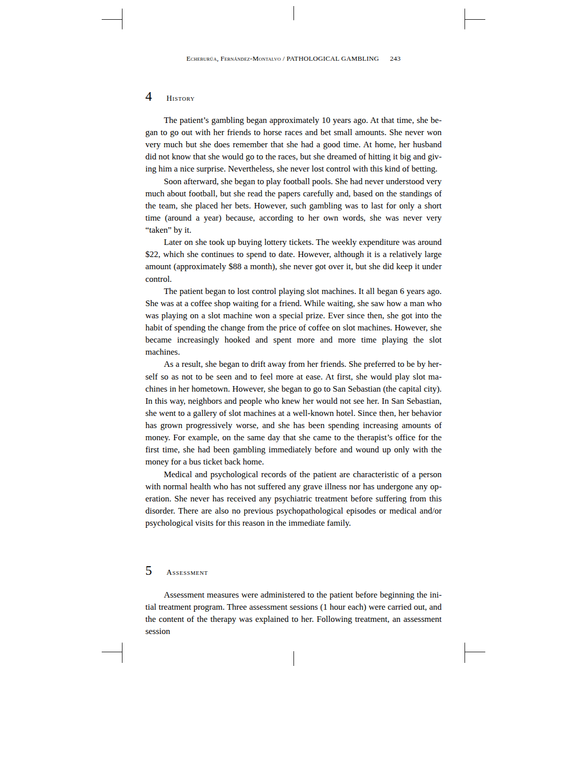Echeburúa, Fernández-Montalvo / PATHOLOGICAL GAMBLING243
4
History
The patient’s gambling began approximately 10 years ago. At that time, she began to go out with her friends to horse races and bet small amounts. She never won very much but she does remember that she had a good time. At home, her husband did not know that she would go to the races, but she dreamed of hitting it big and giving him a nice surprise. Nevertheless, she never lost control with this kind of betting.
Soon afterward, she began to play football pools. She had never understood very much about football, but she read the papers carefully and, based on the standings of the team, she placed her bets. However, such gambling was to last for only a short time (around a year) because, according to her own words, she was never very “taken” by it.
Later on she took up buying lottery tickets. The weekly expenditure was around $22, which she continues to spend to date. However, although it is a relatively large amount (approximately $88 a month), she never got over it, but she did keep it under control.
The patient began to lost control playing slot machines. It all began 6 years ago. She was at a coffee shop waiting for a friend. While waiting, she saw how a man who was playing on a slot machine won a special prize. Ever since then, she got into the habit of spending the change from the price of coffee on slot machines. However, she became increasingly hooked and spent more and more time playing the slot machines.
As a result, she began to drift away from her friends. She preferred to be by herself so as not to be seen and to feel more at ease. At first, she would play slot machines in her hometown. However, she began to go to San Sebastian (the capital city). In this way, neighbors and people who knew her would not see her. In San Sebastian, she went to a gallery of slot machines at a well-known hotel. Since then, her behavior has grown progressively worse, and she has been spending increasing amounts of money. For example, on the same day that she came to the therapist’s office for the first time, she had been gambling immediately before and wound up only with the money for a bus ticket back home.
Medical and psychological records of the patient are characteristic of a person with normal health who has not suffered any grave illness nor has undergone any operation. She never has received any psychiatric treatment before suffering from this disorder. There are also no previous psychopathological episodes or medical and/or psychological visits for this reason in the immediate family.
5
Assessment
Assessment measures were administered to the patient before beginning the initial treatment program. Three assessment sessions (1 hour each) were carried out, and the content of the therapy was explained to her. Following treatment, an assessment session